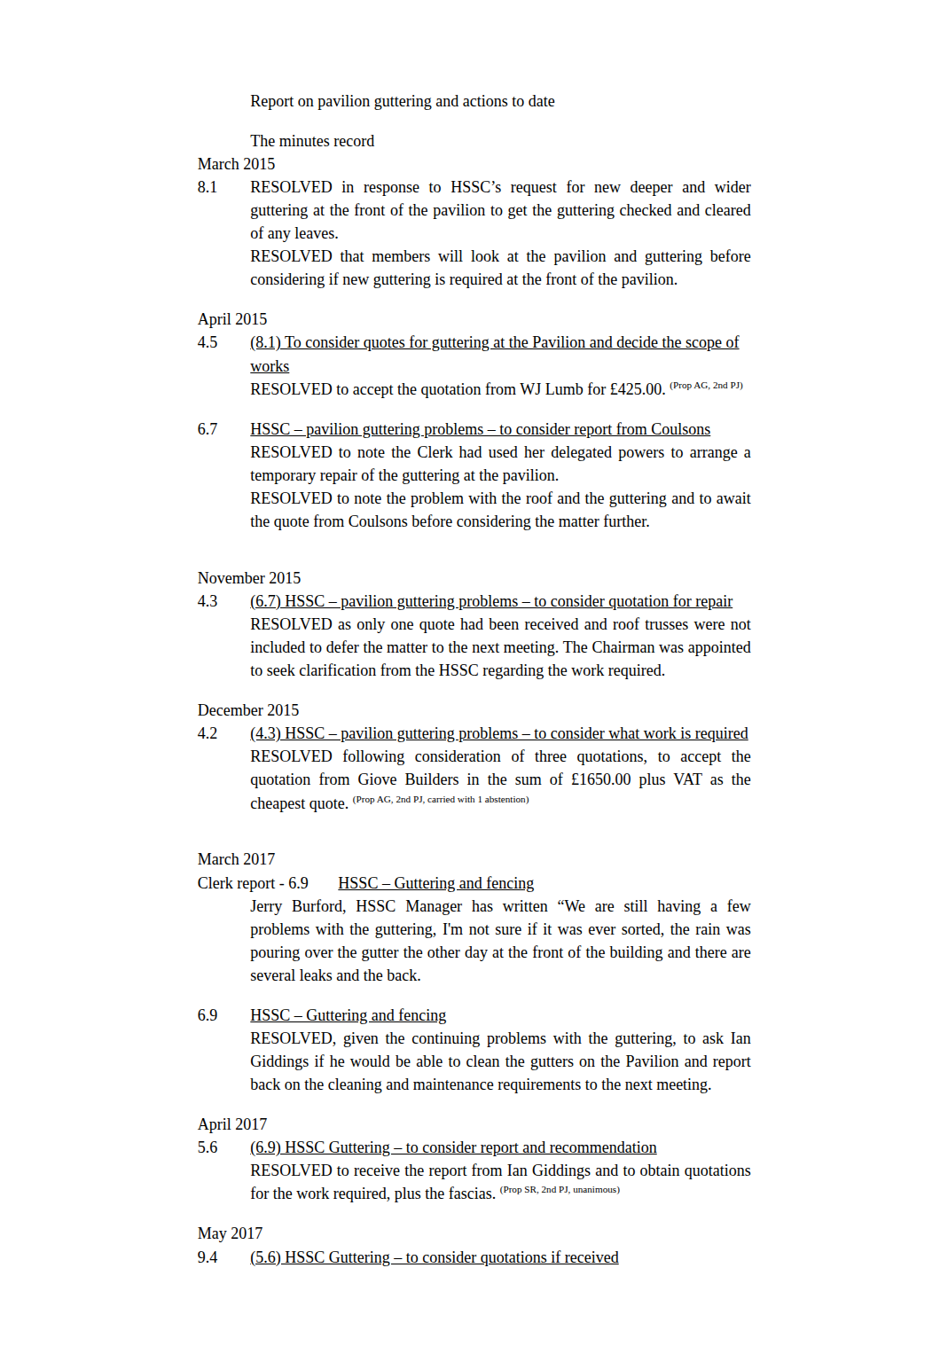Report on pavilion guttering and actions to date
The minutes record
March 2015
8.1
RESOLVED in response to HSSC’s request for new deeper and wider guttering at the front of the pavilion to get the guttering checked and cleared of any leaves.
RESOLVED that members will look at the pavilion and guttering before considering if new guttering is required at the front of the pavilion.
April 2015
4.5
(8.1) To consider quotes for guttering at the Pavilion and decide the scope of works
RESOLVED to accept the quotation from WJ Lumb for £425.00. (Prop AG, 2nd PJ)
6.7
HSSC – pavilion guttering problems – to consider report from Coulsons
RESOLVED to note the Clerk had used her delegated powers to arrange a temporary repair of the guttering at the pavilion.
RESOLVED to note the problem with the roof and the guttering and to await the quote from Coulsons before considering the matter further.
November 2015
4.3
(6.7) HSSC – pavilion guttering problems – to consider quotation for repair
RESOLVED as only one quote had been received and roof trusses were not included to defer the matter to the next meeting. The Chairman was appointed to seek clarification from the HSSC regarding the work required.
December 2015
4.2
(4.3) HSSC – pavilion guttering problems – to consider what work is required
RESOLVED following consideration of three quotations, to accept the quotation from Giove Builders in the sum of £1650.00 plus VAT as the cheapest quote. (Prop AG, 2nd PJ, carried with 1 abstention)
March 2017
Clerk report - 6.9
HSSC – Guttering and fencing
Jerry Burford, HSSC Manager has written “We are still having a few problems with the guttering, I'm not sure if it was ever sorted, the rain was pouring over the gutter the other day at the front of the building and there are several leaks and the back.
6.9
HSSC – Guttering and fencing
RESOLVED, given the continuing problems with the guttering, to ask Ian Giddings if he would be able to clean the gutters on the Pavilion and report back on the cleaning and maintenance requirements to the next meeting.
April 2017
5.6
(6.9) HSSC Guttering – to consider report and recommendation
RESOLVED to receive the report from Ian Giddings and to obtain quotations for the work required, plus the fascias. (Prop SR, 2nd PJ, unanimous)
May 2017
9.4
(5.6) HSSC Guttering – to consider quotations if received